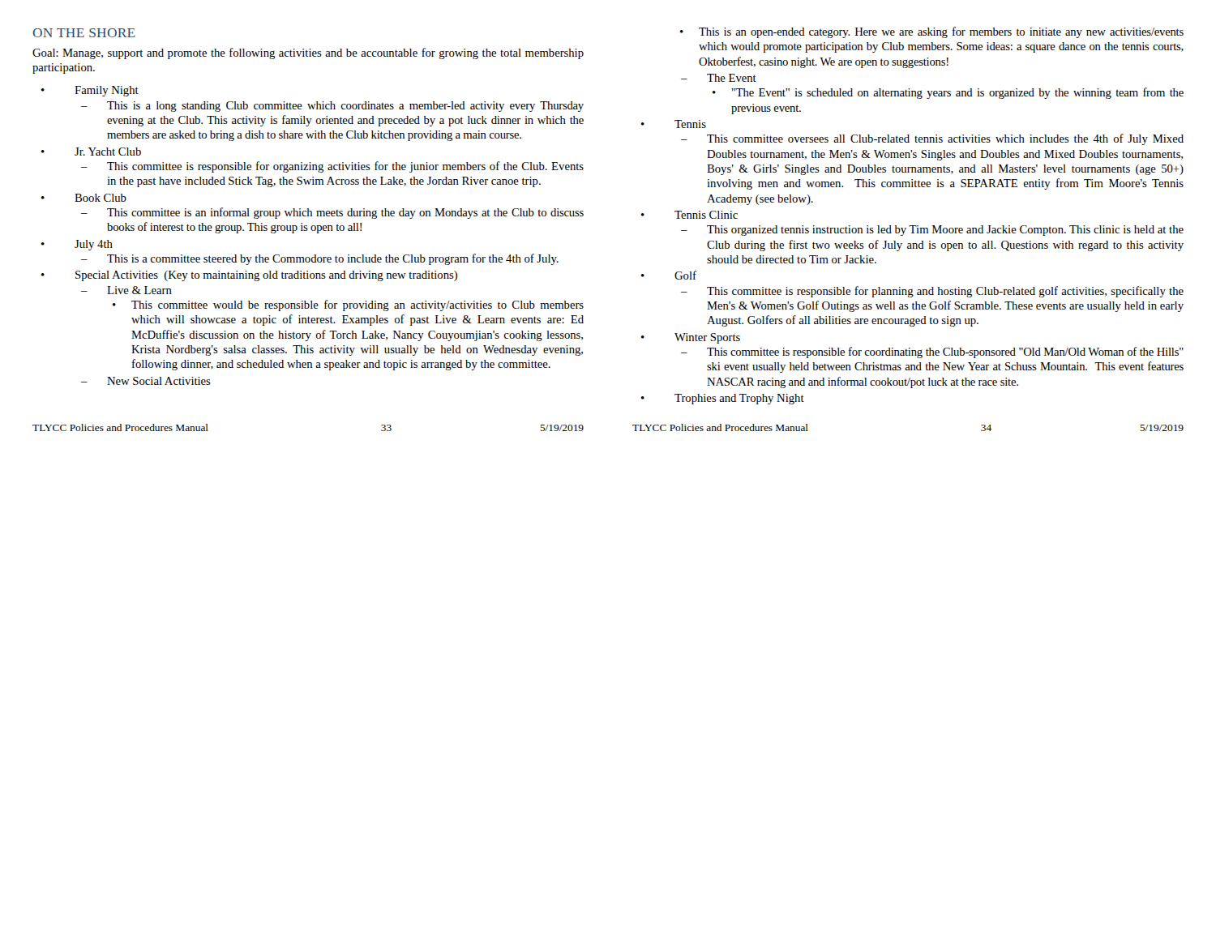ON THE SHORE
Goal: Manage, support and promote the following activities and be accountable for growing the total membership participation.
•Family Night
–This is a long standing Club committee which coordinates a member-led activity every Thursday evening at the Club. This activity is family oriented and preceded by a pot luck dinner in which the members are asked to bring a dish to share with the Club kitchen providing a main course.
•Jr. Yacht Club
–This committee is responsible for organizing activities for the junior members of the Club. Events in the past have included Stick Tag, the Swim Across the Lake, the Jordan River canoe trip.
•Book Club
–This committee is an informal group which meets during the day on Mondays at the Club to discuss books of interest to the group. This group is open to all!
•July 4th
–This is a committee steered by the Commodore to include the Club program for the 4th of July.
•Special Activities (Key to maintaining old traditions and driving new traditions)
–Live & Learn
•This committee would be responsible for providing an activity/activities to Club members which will showcase a topic of interest. Examples of past Live & Learn events are: Ed McDuffie's discussion on the history of Torch Lake, Nancy Couyoumjian's cooking lessons, Krista Nordberg's salsa classes. This activity will usually be held on Wednesday evening, following dinner, and scheduled when a speaker and topic is arranged by the committee.
–New Social Activities
•This is an open-ended category. Here we are asking for members to initiate any new activities/events which would promote participation by Club members. Some ideas: a square dance on the tennis courts, Oktoberfest, casino night. We are open to suggestions!
–The Event
•"The Event" is scheduled on alternating years and is organized by the winning team from the previous event.
•Tennis
–This committee oversees all Club-related tennis activities which includes the 4th of July Mixed Doubles tournament, the Men's & Women's Singles and Doubles and Mixed Doubles tournaments, Boys' & Girls' Singles and Doubles tournaments, and all Masters' level tournaments (age 50+) involving men and women. This committee is a SEPARATE entity from Tim Moore's Tennis Academy (see below).
•Tennis Clinic
–This organized tennis instruction is led by Tim Moore and Jackie Compton. This clinic is held at the Club during the first two weeks of July and is open to all. Questions with regard to this activity should be directed to Tim or Jackie.
•Golf
–This committee is responsible for planning and hosting Club-related golf activities, specifically the Men's & Women's Golf Outings as well as the Golf Scramble. These events are usually held in early August. Golfers of all abilities are encouraged to sign up.
•Winter Sports
–This committee is responsible for coordinating the Club-sponsored "Old Man/Old Woman of the Hills" ski event usually held between Christmas and the New Year at Schuss Mountain. This event features NASCAR racing and and informal cookout/pot luck at the race site.
•Trophies and Trophy Night
TLYCC Policies and Procedures Manual 33 5/19/2019
TLYCC Policies and Procedures Manual 34 5/19/2019